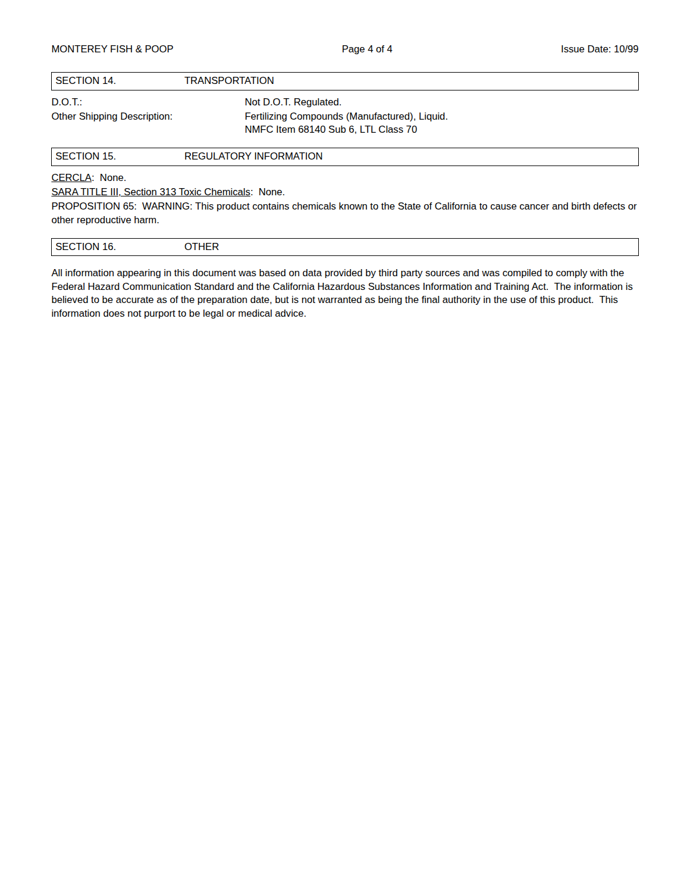MONTEREY FISH & POOP
Page 4 of 4
Issue Date: 10/99
SECTION 14. TRANSPORTATION
D.O.T.:
Not D.O.T. Regulated.
Other Shipping Description:
Fertilizing Compounds (Manufactured), Liquid. NMFC Item 68140 Sub 6, LTL Class 70
SECTION 15. REGULATORY INFORMATION
CERCLA: None.
SARA TITLE III, Section 313 Toxic Chemicals: None.
PROPOSITION 65: WARNING: This product contains chemicals known to the State of California to cause cancer and birth defects or other reproductive harm.
SECTION 16. OTHER
All information appearing in this document was based on data provided by third party sources and was compiled to comply with the Federal Hazard Communication Standard and the California Hazardous Substances Information and Training Act. The information is believed to be accurate as of the preparation date, but is not warranted as being the final authority in the use of this product. This information does not purport to be legal or medical advice.